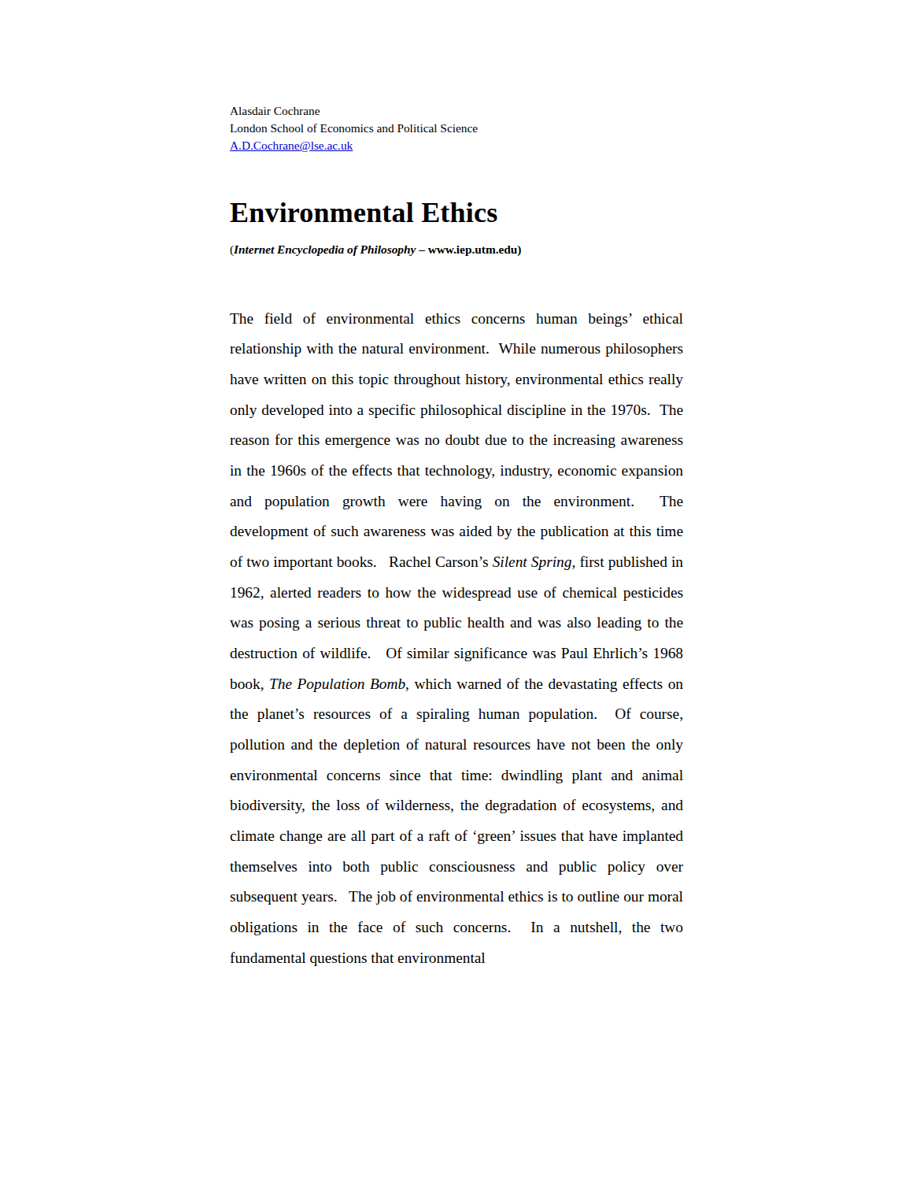Alasdair Cochrane
London School of Economics and Political Science
A.D.Cochrane@lse.ac.uk
Environmental Ethics
(Internet Encyclopedia of Philosophy – www.iep.utm.edu)
The field of environmental ethics concerns human beings’ ethical relationship with the natural environment. While numerous philosophers have written on this topic throughout history, environmental ethics really only developed into a specific philosophical discipline in the 1970s. The reason for this emergence was no doubt due to the increasing awareness in the 1960s of the effects that technology, industry, economic expansion and population growth were having on the environment. The development of such awareness was aided by the publication at this time of two important books. Rachel Carson’s Silent Spring, first published in 1962, alerted readers to how the widespread use of chemical pesticides was posing a serious threat to public health and was also leading to the destruction of wildlife. Of similar significance was Paul Ehrlich’s 1968 book, The Population Bomb, which warned of the devastating effects on the planet’s resources of a spiraling human population. Of course, pollution and the depletion of natural resources have not been the only environmental concerns since that time: dwindling plant and animal biodiversity, the loss of wilderness, the degradation of ecosystems, and climate change are all part of a raft of ‘green’ issues that have implanted themselves into both public consciousness and public policy over subsequent years. The job of environmental ethics is to outline our moral obligations in the face of such concerns. In a nutshell, the two fundamental questions that environmental